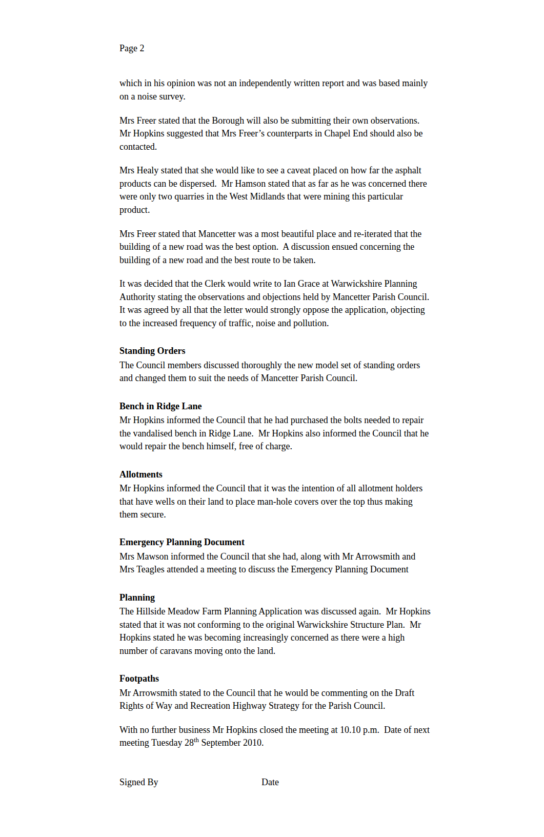Page 2
which in his opinion was not an independently written report and was based mainly on a noise survey.
Mrs Freer stated that the Borough will also be submitting their own observations. Mr Hopkins suggested that Mrs Freer’s counterparts in Chapel End should also be contacted.
Mrs Healy stated that she would like to see a caveat placed on how far the asphalt products can be dispersed. Mr Hamson stated that as far as he was concerned there were only two quarries in the West Midlands that were mining this particular product.
Mrs Freer stated that Mancetter was a most beautiful place and re-iterated that the building of a new road was the best option. A discussion ensued concerning the building of a new road and the best route to be taken.
It was decided that the Clerk would write to Ian Grace at Warwickshire Planning Authority stating the observations and objections held by Mancetter Parish Council. It was agreed by all that the letter would strongly oppose the application, objecting to the increased frequency of traffic, noise and pollution.
Standing Orders
The Council members discussed thoroughly the new model set of standing orders and changed them to suit the needs of Mancetter Parish Council.
Bench in Ridge Lane
Mr Hopkins informed the Council that he had purchased the bolts needed to repair the vandalised bench in Ridge Lane. Mr Hopkins also informed the Council that he would repair the bench himself, free of charge.
Allotments
Mr Hopkins informed the Council that it was the intention of all allotment holders that have wells on their land to place man-hole covers over the top thus making them secure.
Emergency Planning Document
Mrs Mawson informed the Council that she had, along with Mr Arrowsmith and Mrs Teagles attended a meeting to discuss the Emergency Planning Document
Planning
The Hillside Meadow Farm Planning Application was discussed again. Mr Hopkins stated that it was not conforming to the original Warwickshire Structure Plan. Mr Hopkins stated he was becoming increasingly concerned as there were a high number of caravans moving onto the land.
Footpaths
Mr Arrowsmith stated to the Council that he would be commenting on the Draft Rights of Way and Recreation Highway Strategy for the Parish Council.
With no further business Mr Hopkins closed the meeting at 10.10 p.m. Date of next meeting Tuesday 28th September 2010.
Signed By Date